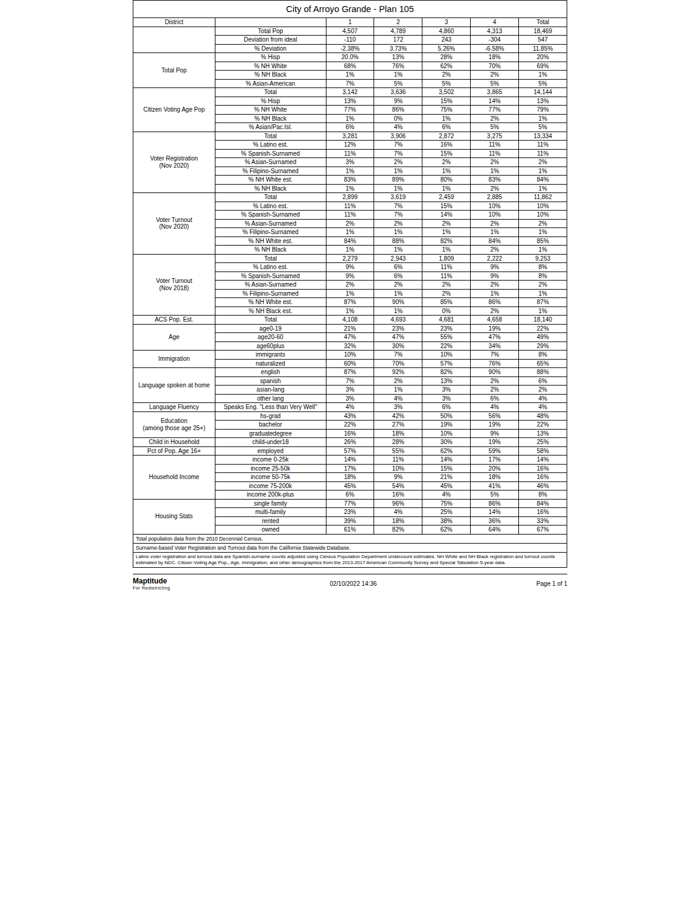City of Arroyo Grande - Plan 105
| District | | 1 | 2 | 3 | 4 | Total |
| | Total Pop | 4,507 | 4,789 | 4,860 | 4,313 | 18,469 |
| Deviation from ideal | -110 | 172 | 243 | -304 | 547 |
| % Deviation | -2.38% | 3.73% | 5.26% | -6.58% | 11.85% |
| Total Pop | % Hisp | 20.0% | 13% | 28% | 18% | 20% |
| % NH White | 68% | 76% | 62% | 70% | 69% |
| % NH Black | 1% | 1% | 2% | 2% | 1% |
| % Asian-American | 7% | 5% | 5% | 5% | 5% |
| Citizen Voting Age Pop | Total | 3,142 | 3,636 | 3,502 | 3,865 | 14,144 |
| % Hisp | 13% | 9% | 15% | 14% | 13% |
| % NH White | 77% | 86% | 75% | 77% | 79% |
| % NH Black | 1% | 0% | 1% | 2% | 1% |
| % Asian/Pac.Isl. | 6% | 4% | 6% | 5% | 5% |
| Voter Registration (Nov 2020) | Total | 3,281 | 3,906 | 2,872 | 3,275 | 13,334 |
| % Latino est. | 12% | 7% | 16% | 11% | 11% |
| % Spanish-Surnamed | 11% | 7% | 15% | 11% | 11% |
| % Asian-Surnamed | 3% | 2% | 2% | 2% | 2% |
| % Filipino-Surnamed | 1% | 1% | 1% | 1% | 1% |
| % NH White est. | 83% | 89% | 80% | 83% | 84% |
| % NH Black | 1% | 1% | 1% | 2% | 1% |
| Voter Turnout (Nov 2020) | Total | 2,899 | 3,619 | 2,459 | 2,885 | 11,862 |
| % Latino est. | 11% | 7% | 15% | 10% | 10% |
| % Spanish-Surnamed | 11% | 7% | 14% | 10% | 10% |
| % Asian-Surnamed | 2% | 2% | 2% | 2% | 2% |
| % Filipino-Surnamed | 1% | 1% | 1% | 1% | 1% |
| % NH White est. | 84% | 88% | 82% | 84% | 85% |
| % NH Black | 1% | 1% | 1% | 2% | 1% |
| Voter Turnout (Nov 2018) | Total | 2,279 | 2,943 | 1,809 | 2,222 | 9,253 |
| % Latino est. | 9% | 6% | 11% | 9% | 8% |
| % Spanish-Surnamed | 9% | 6% | 11% | 9% | 8% |
| % Asian-Surnamed | 2% | 2% | 2% | 2% | 2% |
| % Filipino-Surnamed | 1% | 1% | 2% | 1% | 1% |
| % NH White est. | 87% | 90% | 85% | 86% | 87% |
| % NH Black est. | 1% | 1% | 0% | 2% | 1% |
| ACS Pop. Est. | Total | 4,108 | 4,693 | 4,681 | 4,658 | 18,140 |
| Age | age0-19 | 21% | 23% | 23% | 19% | 22% |
| age20-60 | 47% | 47% | 55% | 47% | 49% |
| age60plus | 32% | 30% | 22% | 34% | 29% |
| Immigration | immigrants | 10% | 7% | 10% | 7% | 8% |
| naturalized | 60% | 70% | 57% | 76% | 65% |
| Language spoken at home | english | 87% | 92% | 82% | 90% | 88% |
| spanish | 7% | 2% | 13% | 2% | 6% |
| asian-lang | 3% | 1% | 3% | 2% | 2% |
| other lang | 3% | 4% | 3% | 6% | 4% |
| Language Fluency | Speaks Eng. "Less than Very Well" | 4% | 3% | 6% | 4% | 4% |
| Education (among those age 25+) | hs-grad | 43% | 42% | 50% | 56% | 48% |
| bachelor | 22% | 27% | 19% | 19% | 22% |
| graduatedegree | 16% | 18% | 10% | 9% | 13% |
| Child in Household | child-under18 | 26% | 28% | 30% | 19% | 25% |
| Pct of Pop. Age 16+ | employed | 57% | 55% | 62% | 59% | 58% |
| Household Income | income 0-25k | 14% | 11% | 14% | 17% | 14% |
| income 25-50k | 17% | 10% | 15% | 20% | 16% |
| income 50-75k | 18% | 9% | 21% | 18% | 16% |
| income 75-200k | 45% | 54% | 45% | 41% | 46% |
| income 200k-plus | 6% | 16% | 4% | 5% | 8% |
| Housing Stats | single family | 77% | 96% | 75% | 86% | 84% |
| multi-family | 23% | 4% | 25% | 14% | 16% |
| rented | 39% | 18% | 38% | 36% | 33% |
| owned | 61% | 82% | 62% | 64% | 67% |
Total population data from the 2010 Decennial Census.
Surname-based Voter Registration and Turnout data from the California Statewide Database.
Latino voter registration and turnout data are Spanish-surname counts adjusted using Census Population Department undercount estimates. NH White and NH Black registration and turnout counts estimated by NDC. Citizen Voting Age Pop., Age, Immigration, and other demographics from the 2013-2017 American Community Survey and Special Tabulation 5-year data.
MaptitudeFor Redistricting
02/10/2022 14:36
Page 1 of 1